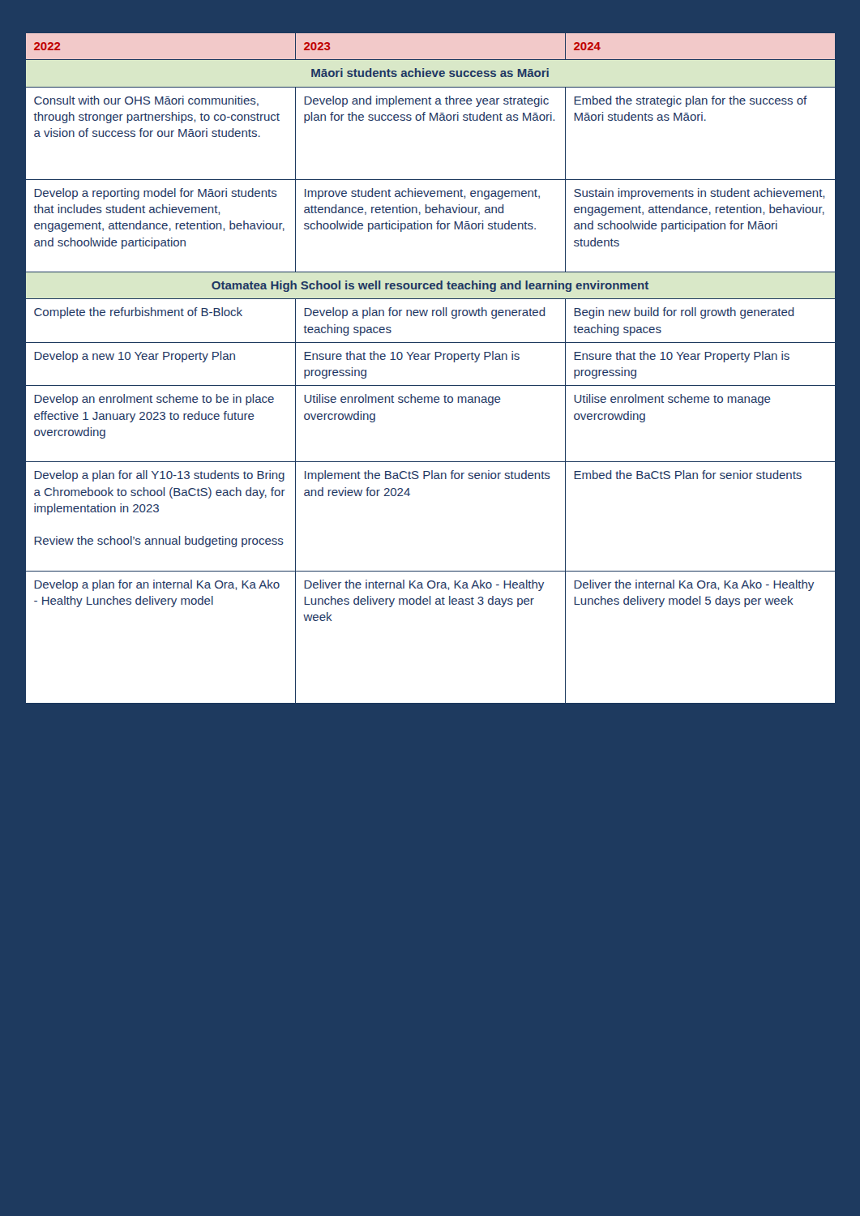| 2022 | 2023 | 2024 |
| --- | --- | --- |
| Māori students achieve success as Māori |
| Consult with our OHS Māori communities, through stronger partnerships, to co-construct a vision of success for our Māori students. | Develop and implement a three year strategic plan for the success of Māori student as Māori. | Embed the strategic plan for the success of Māori students as Māori. |
| Develop a reporting model for Māori students that includes student achievement, engagement, attendance, retention, behaviour, and schoolwide participation | Improve student achievement, engagement, attendance, retention, behaviour, and schoolwide participation for Māori students. | Sustain improvements in student achievement, engagement, attendance, retention, behaviour, and schoolwide participation for Māori students |
| Otamatea High School is well resourced teaching and learning environment |
| Complete the refurbishment of B-Block | Develop a plan for new roll growth generated teaching spaces | Begin new build for roll growth generated teaching spaces |
| Develop a new 10 Year Property Plan | Ensure that the 10 Year Property Plan is progressing | Ensure that the 10 Year Property Plan is progressing |
| Develop an enrolment scheme to be in place effective 1 January 2023 to reduce future overcrowding | Utilise enrolment scheme to manage overcrowding | Utilise enrolment scheme to manage overcrowding |
| Develop a plan for all Y10-13 students to Bring a Chromebook to school (BaCtS) each day, for implementation in 2023 Review the school’s annual budgeting process | Implement the BaCtS Plan for senior students and review for 2024 | Embed the BaCtS Plan for senior students |
| Develop a plan for an internal Ka Ora, Ka Ako - Healthy Lunches delivery model | Deliver the internal Ka Ora, Ka Ako - Healthy Lunches delivery model at least 3 days per week | Deliver the internal Ka Ora, Ka Ako - Healthy Lunches delivery model 5 days per week |